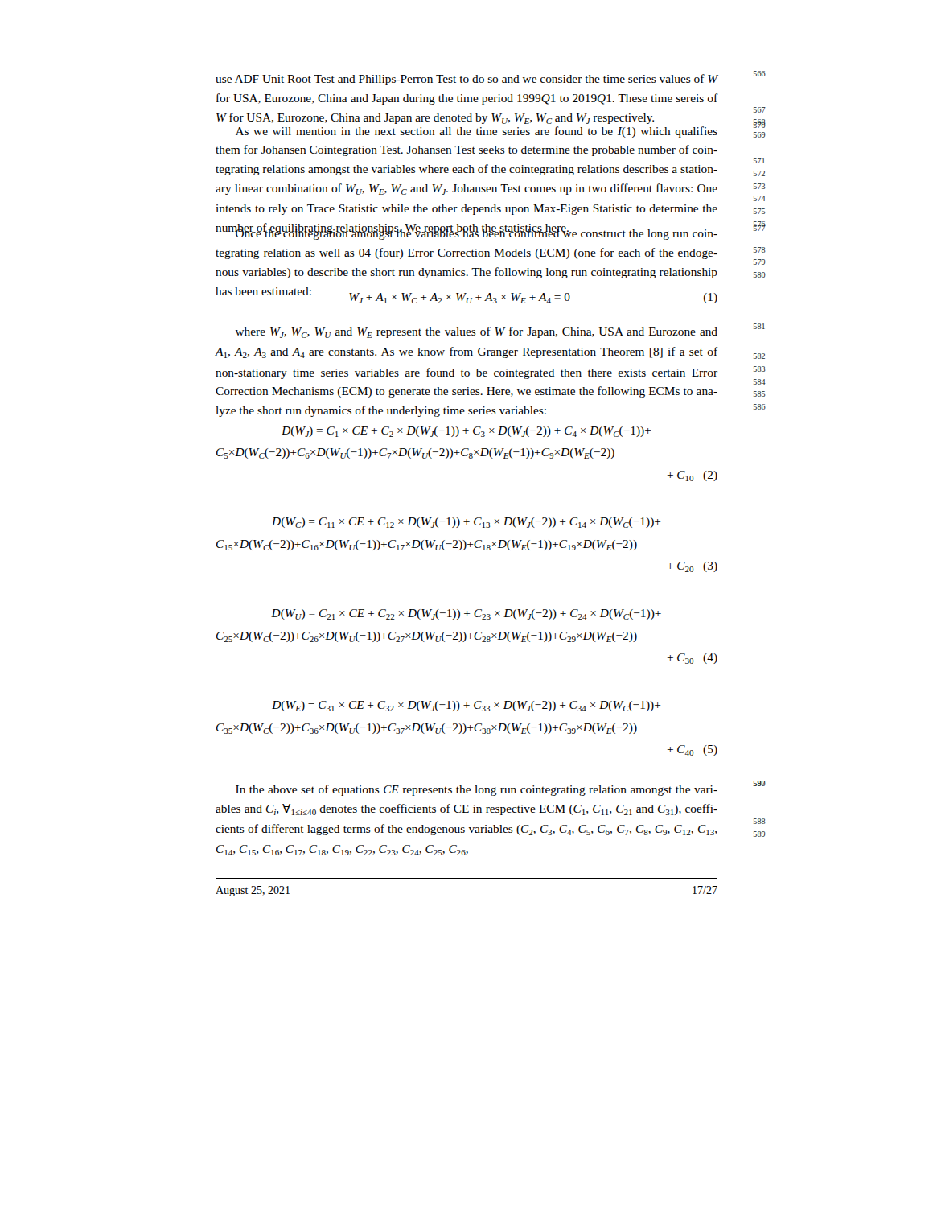566 use ADF Unit Root Test and Phillips-Perron Test to do so and we consider the time series values of W for USA, Eurozone, China and Japan during the time period 1999Q1 to 2019Q1. These time sereis of W for USA, Eurozone, China and Japan are denoted by WU, WE, WC and WJ respectively.
567 568 569
570 As we will mention in the next section all the time series are found to be I(1) which qualifies them for Johansen Cointegration Test. Johansen Test seeks to determine the probable number of cointegrating relations amongst the variables where each of the cointegrating relations describes a stationary linear combination of WU, WE, WC and WJ. Johansen Test comes up in two different flavors: One intends to rely on Trace Statistic while the other depends upon Max-Eigen Statistic to determine the number of equilibrating relationships. We report both the statistics here.
571 572 573 574 575 576
577 Once the cointegration amongst the variables has been confirmed we construct the long run cointegrating relation as well as 04 (four) Error Correction Models (ECM) (one for each of the endogenous variables) to describe the short run dynamics. The following long run cointegrating relationship has been estimated:
578 579 580
(1) WJ + A1 × WC + A2 × WU + A3 × WE + A4 = 0
581 where WJ, WC, WU and WE represent the values of W for Japan, China, USA and Eurozone and A1, A2, A3 and A4 are constants. As we know from Granger Representation Theorem [8] if a set of non-stationary time series variables are found to be cointegrated then there exists certain Error Correction Mechanisms (ECM) to generate the series. Here, we estimate the following ECMs to analyze the short run dynamics of the underlying time series variables:
582 583 584 585 586
D(WJ) = C1 × CE + C2 × D(WJ(−1)) + C3 × D(WJ(−2)) + C4 × D(WC(−1))+
C5×D(WC(−2))+C6×D(WU(−1))+C7×D(WU(−2))+C8×D(WE(−1))+C9×D(WE(−2))
+ C10 (2)
D(WC) = C11 × CE + C12 × D(WJ(−1)) + C13 × D(WJ(−2)) + C14 × D(WC(−1))+
C15×D(WC(−2))+C16×D(WU(−1))+C17×D(WU(−2))+C18×D(WE(−1))+C19×D(WE(−2))
+ C20 (3)
D(WU) = C21 × CE + C22 × D(WJ(−1)) + C23 × D(WJ(−2)) + C24 × D(WC(−1))+
C25×D(WC(−2))+C26×D(WU(−1))+C27×D(WU(−2))+C28×D(WE(−1))+C29×D(WE(−2))
+ C30 (4)
D(WE) = C31 × CE + C32 × D(WJ(−1)) + C33 × D(WJ(−2)) + C34 × D(WC(−1))+
C35×D(WC(−2))+C36×D(WU(−1))+C37×D(WU(−2))+C38×D(WE(−1))+C39×D(WE(−2))
+ C40 (5)
587 In the above set of equations CE represents the long run cointegrating relation amongst the variables and Ci, ∀1≤i≤40 denotes the coefficients of CE in respective ECM (C1, C11, C21 and C31), coefficients of different lagged terms of the endogenous variables (C2, C3, C4, C5, C6, C7, C8, C9, C12, C13, C14, C15, C16, C17, C18, C19, C22, C23, C24, C25, C26,590
588 589
August 25, 2021 17/27